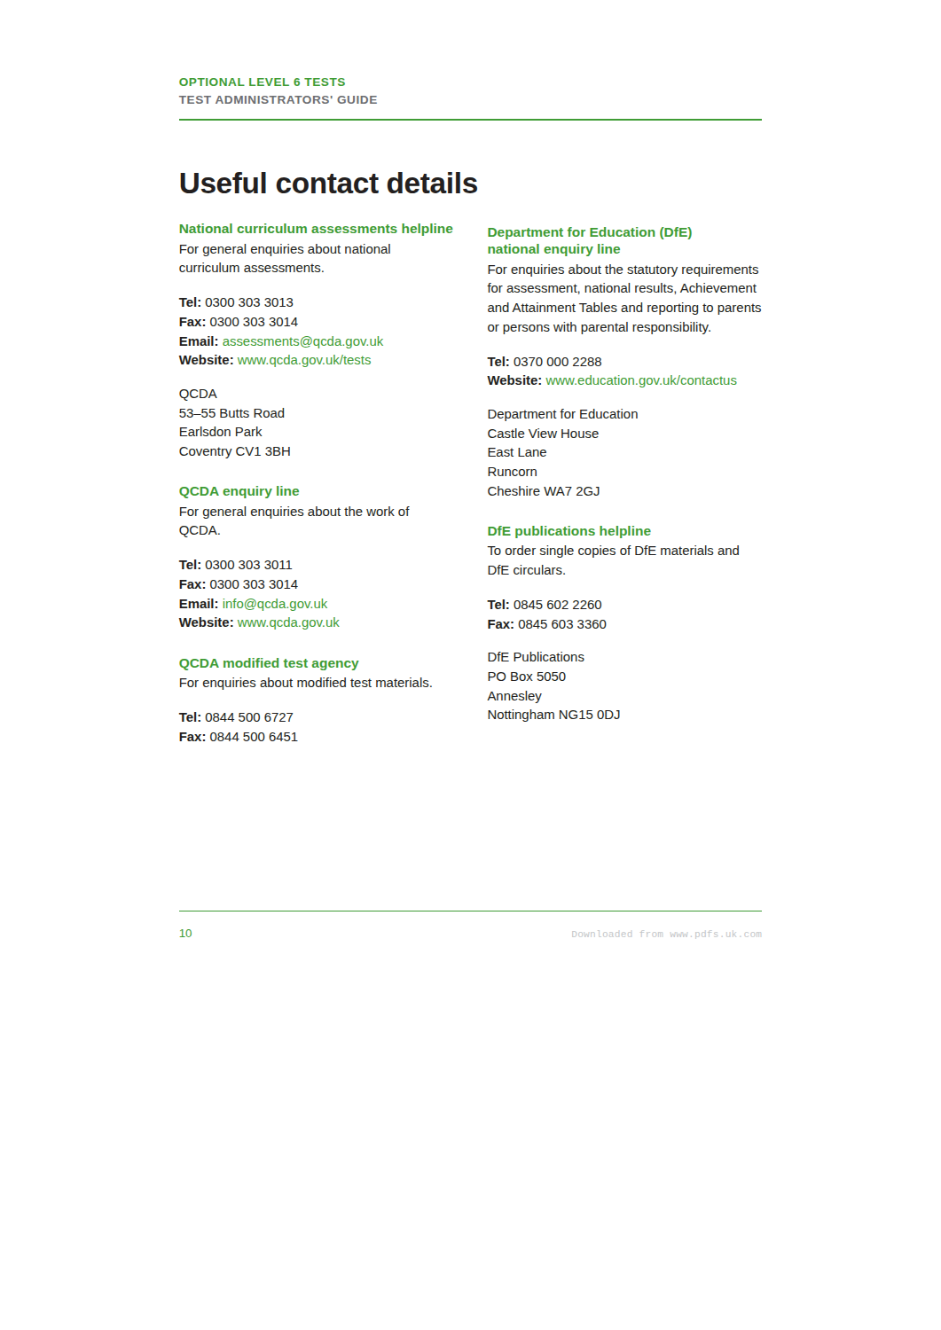Optional level 6 tests
Test administrators' guide
Useful contact details
National curriculum assessments helpline
For general enquiries about national curriculum assessments.
Tel: 0300 303 3013
Fax: 0300 303 3014
Email: assessments@qcda.gov.uk
Website: www.qcda.gov.uk/tests
QCDA 53–55 Butts Road Earlsdon Park Coventry CV1 3BH
QCDA enquiry line
For general enquiries about the work of QCDA.
Tel: 0300 303 3011
Fax: 0300 303 3014
Email: info@qcda.gov.uk
Website: www.qcda.gov.uk
QCDA modified test agency
For enquiries about modified test materials.
Tel: 0844 500 6727
Fax: 0844 500 6451
Department for Education (DfE)
national enquiry line
For enquiries about the statutory requirements for assessment, national results, Achievement and Attainment Tables and reporting to parents or persons with parental responsibility.
Tel: 0370 000 2288
Website: www.education.gov.uk/contactus
Department for Education Castle View House East Lane Runcorn Cheshire WA7 2GJ
DfE publications helpline
To order single copies of DfE materials and DfE circulars.
Tel: 0845 602 2260
Fax: 0845 603 3360
DfE Publications PO Box 5050 Annesley Nottingham NG15 0DJ
10
Downloaded from www.pdfs.uk.com